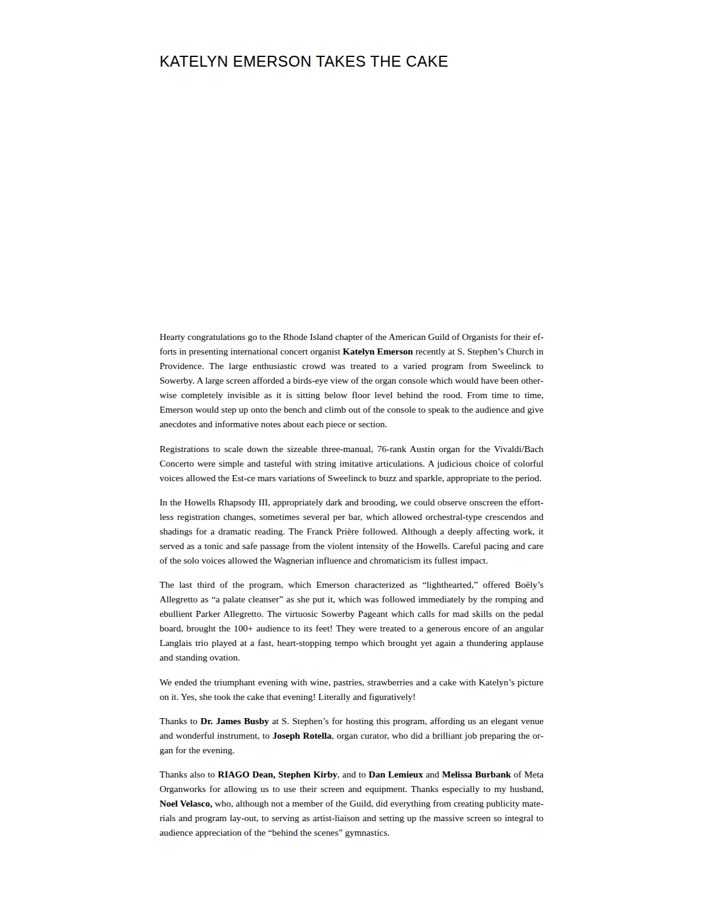Katelyn Emerson Takes the Cake
Hearty congratulations go to the Rhode Island chapter of the American Guild of Organists for their efforts in presenting international concert organist Katelyn Emerson recently at S. Stephen’s Church in Providence. The large enthusiastic crowd was treated to a varied program from Sweelinck to Sowerby. A large screen afforded a birds-eye view of the organ console which would have been otherwise completely invisible as it is sitting below floor level behind the rood. From time to time, Emerson would step up onto the bench and climb out of the console to speak to the audience and give anecdotes and informative notes about each piece or section.
Registrations to scale down the sizeable three-manual, 76-rank Austin organ for the Vivaldi/Bach Concerto were simple and tasteful with string imitative articulations. A judicious choice of colorful voices allowed the Est-ce mars variations of Sweelinck to buzz and sparkle, appropriate to the period.
In the Howells Rhapsody III, appropriately dark and brooding, we could observe onscreen the effortless registration changes, sometimes several per bar, which allowed orchestral-type crescendos and shadings for a dramatic reading. The Franck Prière followed. Although a deeply affecting work, it served as a tonic and safe passage from the violent intensity of the Howells. Careful pacing and care of the solo voices allowed the Wagnerian influence and chromaticism its fullest impact.
The last third of the program, which Emerson characterized as “lighthearted,” offered Boëly’s Allegretto as “a palate cleanser” as she put it, which was followed immediately by the romping and ebullient Parker Allegretto. The virtuosic Sowerby Pageant which calls for mad skills on the pedal board, brought the 100+ audience to its feet! They were treated to a generous encore of an angular Langlais trio played at a fast, heart-stopping tempo which brought yet again a thundering applause and standing ovation.
We ended the triumphant evening with wine, pastries, strawberries and a cake with Katelyn’s picture on it. Yes, she took the cake that evening! Literally and figuratively!
Thanks to Dr. James Busby at S. Stephen’s for hosting this program, affording us an elegant venue and wonderful instrument, to Joseph Rotella, organ curator, who did a brilliant job preparing the organ for the evening.
Thanks also to RIAGO Dean, Stephen Kirby, and to Dan Lemieux and Melissa Burbank of Meta Organworks for allowing us to use their screen and equipment. Thanks especially to my husband, Noel Velasco, who, although not a member of the Guild, did everything from creating publicity materials and program lay-out, to serving as artist-liaison and setting up the massive screen so integral to audience appreciation of the “behind the scenes” gymnastics.